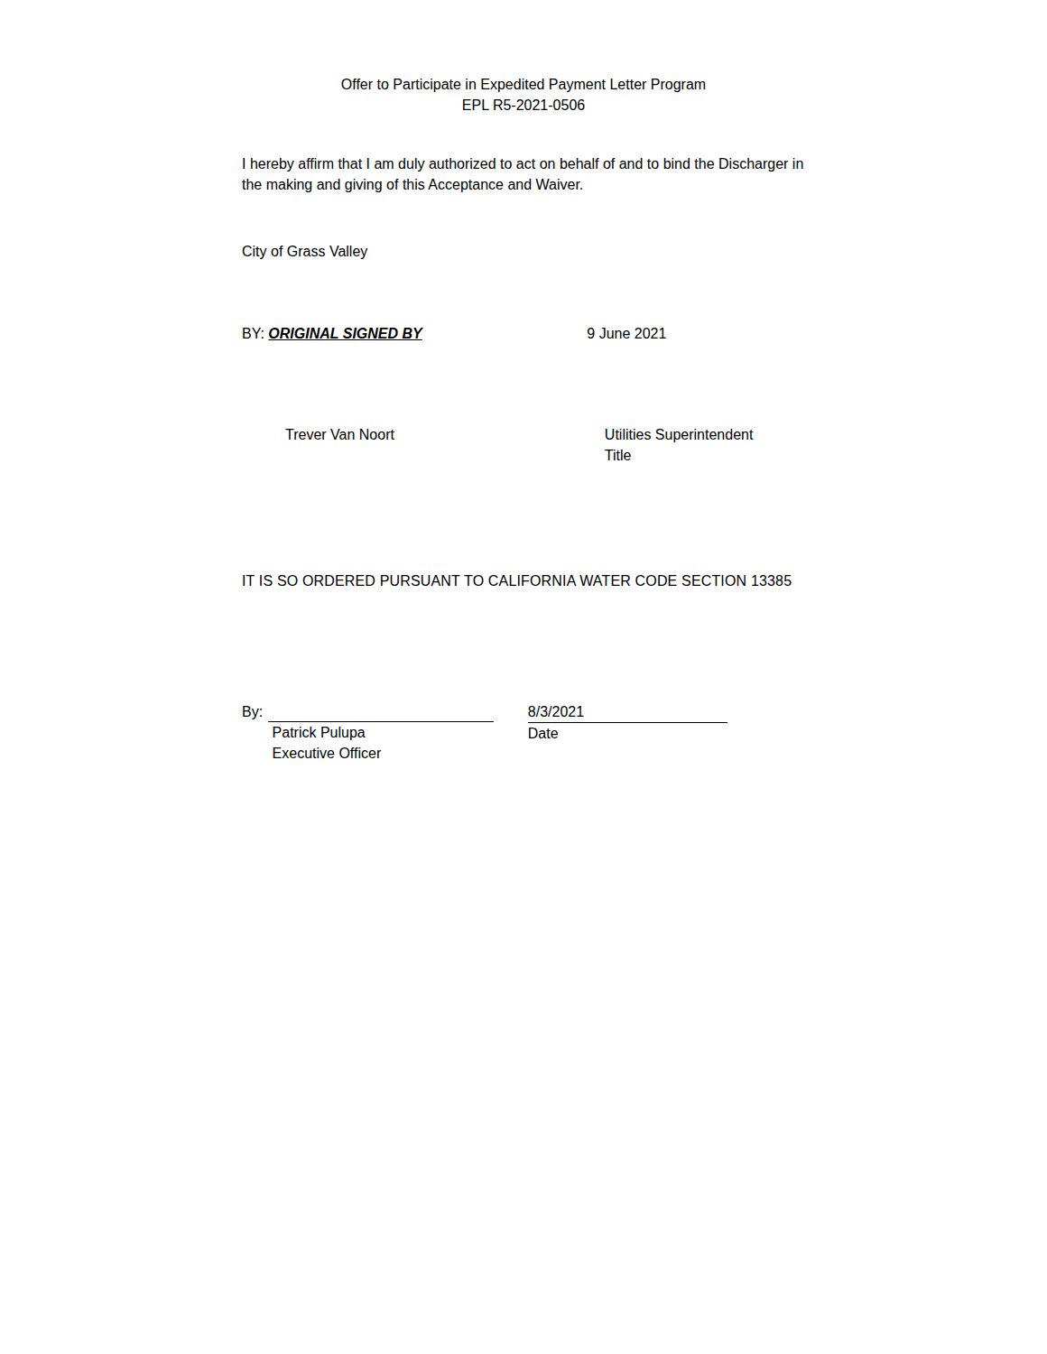Offer to Participate in Expedited Payment Letter Program EPL R5-2021-0506
I hereby affirm that I am duly authorized to act on behalf of and to bind the Discharger in the making and giving of this Acceptance and Waiver.
City of Grass Valley
BY: ORIGINAL SIGNED BY
9 June 2021
Trever Van Noort
Utilities Superintendent Title
IT IS SO ORDERED PURSUANT TO CALIFORNIA WATER CODE SECTION 13385
By:
Patrick Pulupa
Executive Officer
8/3/2021 Date